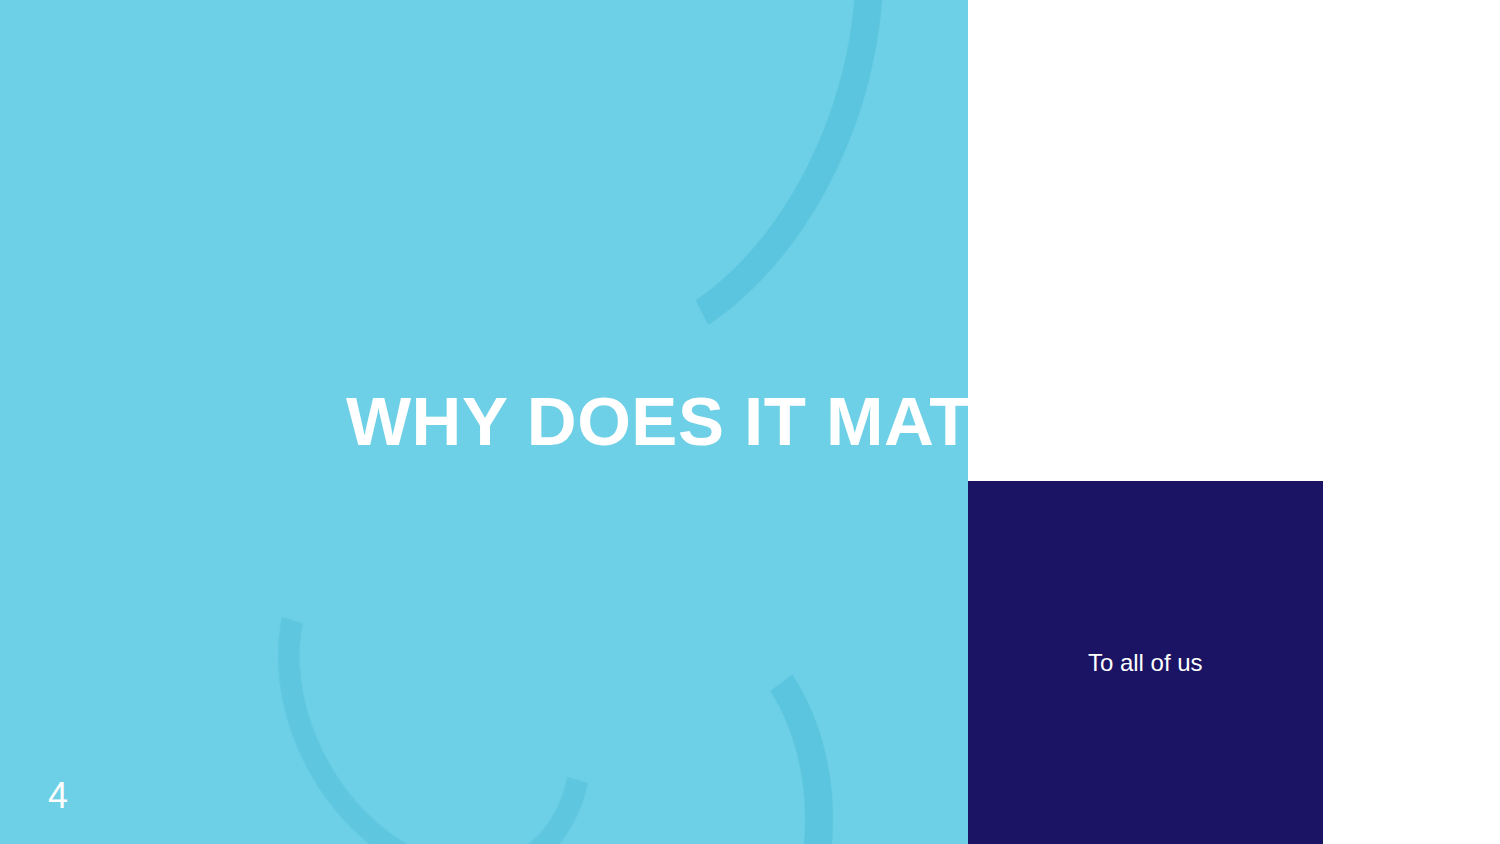Why does it matter?
4
To all of us